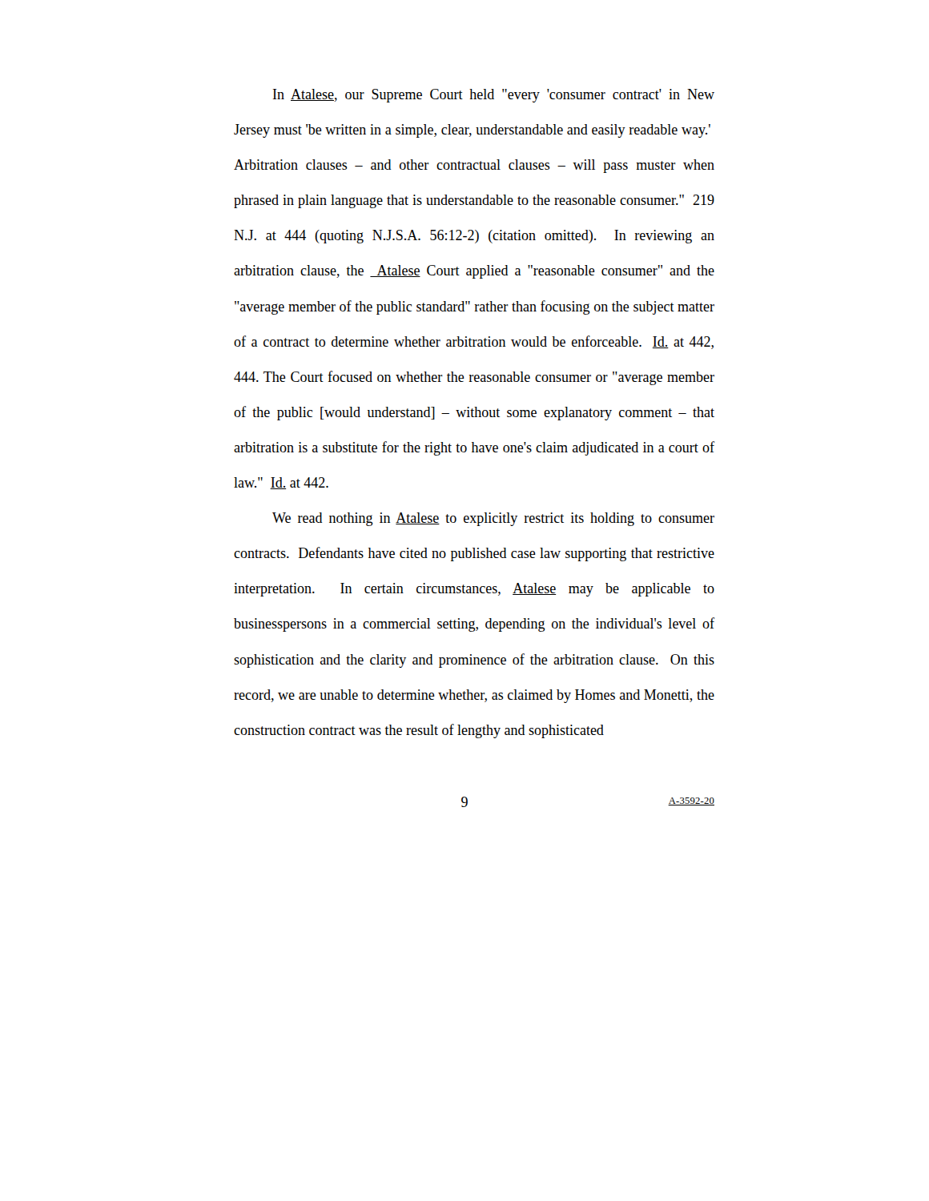In Atalese, our Supreme Court held "every 'consumer contract' in New Jersey must 'be written in a simple, clear, understandable and easily readable way.' Arbitration clauses – and other contractual clauses – will pass muster when phrased in plain language that is understandable to the reasonable consumer." 219 N.J. at 444 (quoting N.J.S.A. 56:12-2) (citation omitted). In reviewing an arbitration clause, the Atalese Court applied a "reasonable consumer" and the "average member of the public standard" rather than focusing on the subject matter of a contract to determine whether arbitration would be enforceable. Id. at 442, 444. The Court focused on whether the reasonable consumer or "average member of the public [would understand] – without some explanatory comment – that arbitration is a substitute for the right to have one's claim adjudicated in a court of law." Id. at 442.
We read nothing in Atalese to explicitly restrict its holding to consumer contracts. Defendants have cited no published case law supporting that restrictive interpretation. In certain circumstances, Atalese may be applicable to businesspersons in a commercial setting, depending on the individual's level of sophistication and the clarity and prominence of the arbitration clause. On this record, we are unable to determine whether, as claimed by Homes and Monetti, the construction contract was the result of lengthy and sophisticated
9
A-3592-20